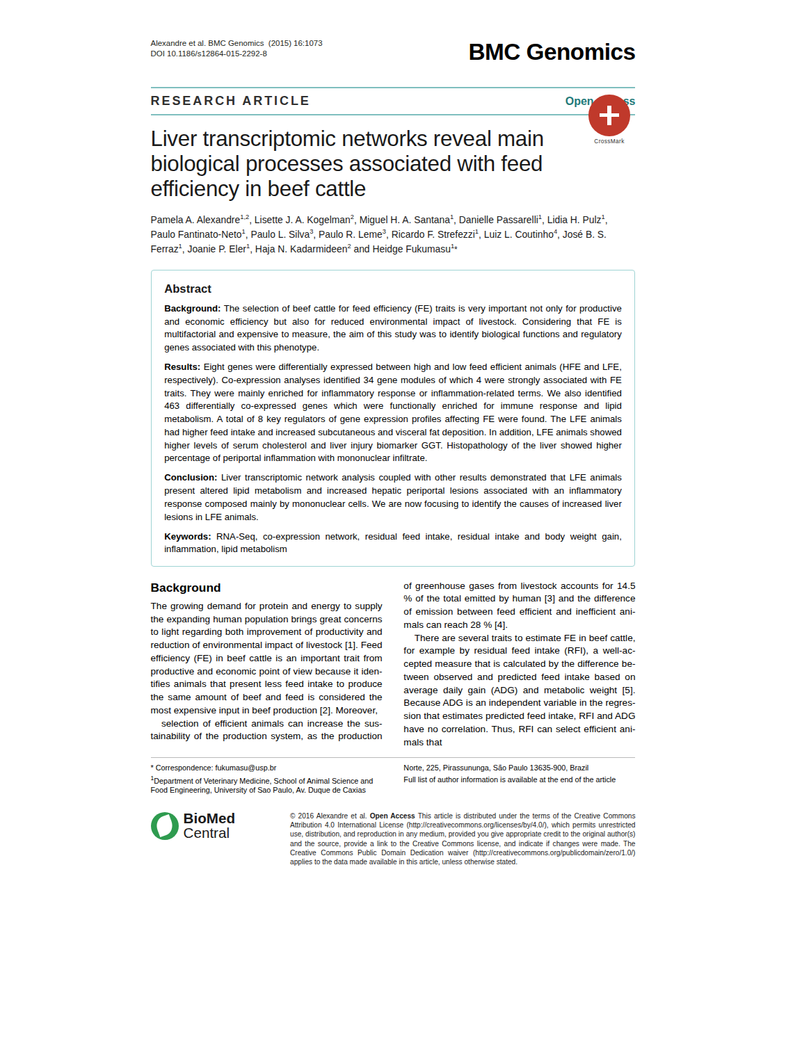Alexandre et al. BMC Genomics (2015) 16:1073
DOI 10.1186/s12864-015-2292-8
BMC Genomics
Research Article
Open Access
CrossMark
Liver transcriptomic networks reveal main biological processes associated with feed efficiency in beef cattle
Pamela A. Alexandre1,2, Lisette J. A. Kogelman2, Miguel H. A. Santana1, Danielle Passarelli1, Lidia H. Pulz1, Paulo Fantinato-Neto1, Paulo L. Silva3, Paulo R. Leme3, Ricardo F. Strefezzi1, Luiz L. Coutinho4, José B. S. Ferraz1, Joanie P. Eler1, Haja N. Kadarmideen2 and Heidge Fukumasu1*
Abstract
Background: The selection of beef cattle for feed efficiency (FE) traits is very important not only for productive and economic efficiency but also for reduced environmental impact of livestock. Considering that FE is multifactorial and expensive to measure, the aim of this study was to identify biological functions and regulatory genes associated with this phenotype.
Results: Eight genes were differentially expressed between high and low feed efficient animals (HFE and LFE, respectively). Co-expression analyses identified 34 gene modules of which 4 were strongly associated with FE traits. They were mainly enriched for inflammatory response or inflammation-related terms. We also identified 463 differentially co-expressed genes which were functionally enriched for immune response and lipid metabolism. A total of 8 key regulators of gene expression profiles affecting FE were found. The LFE animals had higher feed intake and increased subcutaneous and visceral fat deposition. In addition, LFE animals showed higher levels of serum cholesterol and liver injury biomarker GGT. Histopathology of the liver showed higher percentage of periportal inflammation with mononuclear infiltrate.
Conclusion: Liver transcriptomic network analysis coupled with other results demonstrated that LFE animals present altered lipid metabolism and increased hepatic periportal lesions associated with an inflammatory response composed mainly by mononuclear cells. We are now focusing to identify the causes of increased liver lesions in LFE animals.
Keywords: RNA-Seq, co-expression network, residual feed intake, residual intake and body weight gain, inflammation, lipid metabolism
Background
The growing demand for protein and energy to supply the expanding human population brings great concerns to light regarding both improvement of productivity and reduction of environmental impact of livestock [1]. Feed efficiency (FE) in beef cattle is an important trait from productive and economic point of view because it identifies animals that present less feed intake to produce the same amount of beef and feed is considered the most expensive input in beef production [2]. Moreover,
selection of efficient animals can increase the sustainability of the production system, as the production of greenhouse gases from livestock accounts for 14.5 % of the total emitted by human [3] and the difference of emission between feed efficient and inefficient animals can reach 28 % [4].
There are several traits to estimate FE in beef cattle, for example by residual feed intake (RFI), a well-accepted measure that is calculated by the difference between observed and predicted feed intake based on average daily gain (ADG) and metabolic weight [5]. Because ADG is an independent variable in the regression that estimates predicted feed intake, RFI and ADG have no correlation. Thus, RFI can select efficient animals that
* Correspondence: fukumasu@usp.br
1Department of Veterinary Medicine, School of Animal Science and Food Engineering, University of Sao Paulo, Av. Duque de Caxias Norte, 225, Pirassununga, São Paulo 13635-900, Brazil
Full list of author information is available at the end of the article
BioMed Central
© 2016 Alexandre et al. Open Access This article is distributed under the terms of the Creative Commons Attribution 4.0 International License (http://creativecommons.org/licenses/by/4.0/), which permits unrestricted use, distribution, and reproduction in any medium, provided you give appropriate credit to the original author(s) and the source, provide a link to the Creative Commons license, and indicate if changes were made. The Creative Commons Public Domain Dedication waiver (http://creativecommons.org/publicdomain/zero/1.0/) applies to the data made available in this article, unless otherwise stated.